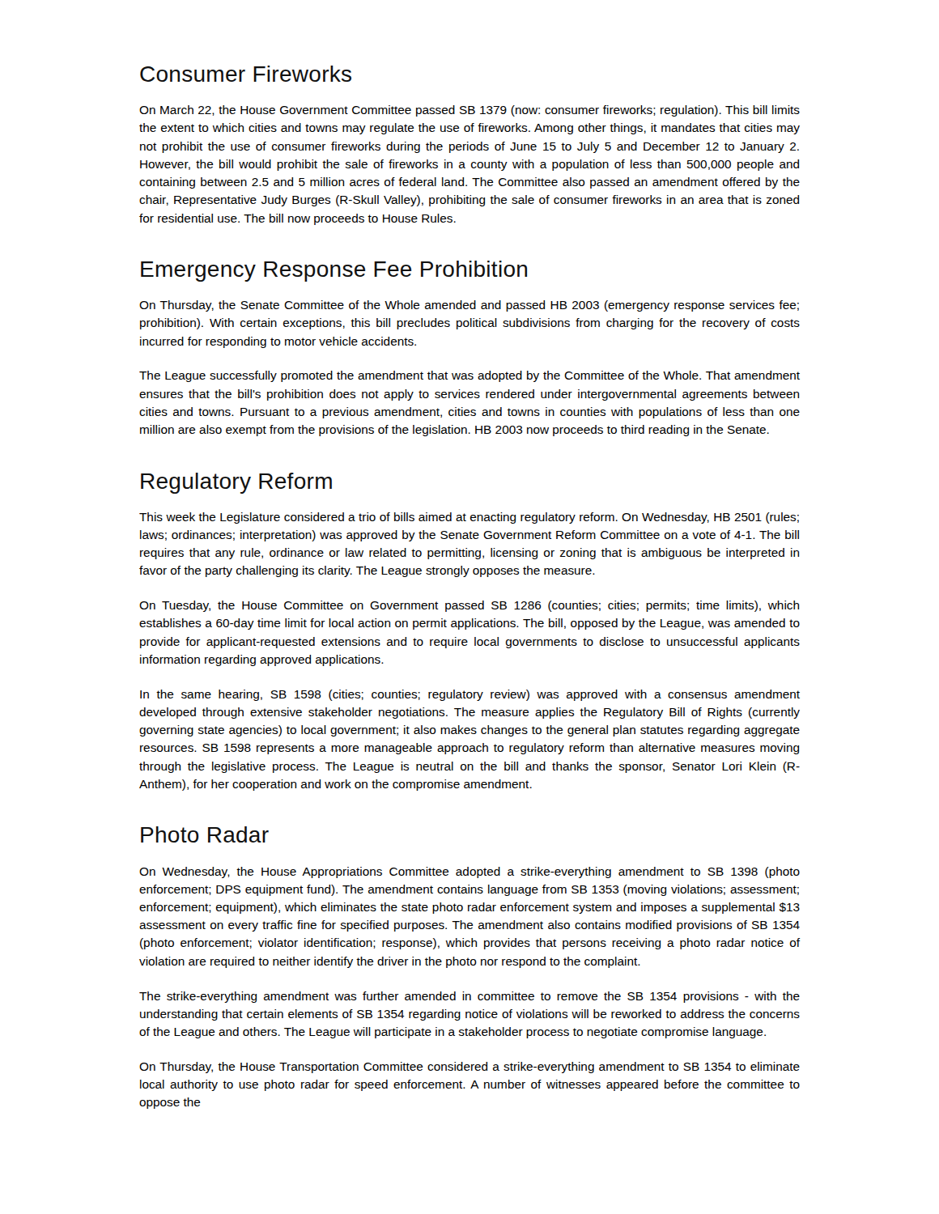Consumer Fireworks
On March 22, the House Government Committee passed SB 1379 (now: consumer fireworks; regulation). This bill limits the extent to which cities and towns may regulate the use of fireworks. Among other things, it mandates that cities may not prohibit the use of consumer fireworks during the periods of June 15 to July 5 and December 12 to January 2. However, the bill would prohibit the sale of fireworks in a county with a population of less than 500,000 people and containing between 2.5 and 5 million acres of federal land. The Committee also passed an amendment offered by the chair, Representative Judy Burges (R-Skull Valley), prohibiting the sale of consumer fireworks in an area that is zoned for residential use. The bill now proceeds to House Rules.
Emergency Response Fee Prohibition
On Thursday, the Senate Committee of the Whole amended and passed HB 2003 (emergency response services fee; prohibition). With certain exceptions, this bill precludes political subdivisions from charging for the recovery of costs incurred for responding to motor vehicle accidents.
The League successfully promoted the amendment that was adopted by the Committee of the Whole. That amendment ensures that the bill's prohibition does not apply to services rendered under intergovernmental agreements between cities and towns. Pursuant to a previous amendment, cities and towns in counties with populations of less than one million are also exempt from the provisions of the legislation. HB 2003 now proceeds to third reading in the Senate.
Regulatory Reform
This week the Legislature considered a trio of bills aimed at enacting regulatory reform. On Wednesday, HB 2501 (rules; laws; ordinances; interpretation) was approved by the Senate Government Reform Committee on a vote of 4-1. The bill requires that any rule, ordinance or law related to permitting, licensing or zoning that is ambiguous be interpreted in favor of the party challenging its clarity. The League strongly opposes the measure.
On Tuesday, the House Committee on Government passed SB 1286 (counties; cities; permits; time limits), which establishes a 60-day time limit for local action on permit applications. The bill, opposed by the League, was amended to provide for applicant-requested extensions and to require local governments to disclose to unsuccessful applicants information regarding approved applications.
In the same hearing, SB 1598 (cities; counties; regulatory review) was approved with a consensus amendment developed through extensive stakeholder negotiations. The measure applies the Regulatory Bill of Rights (currently governing state agencies) to local government; it also makes changes to the general plan statutes regarding aggregate resources. SB 1598 represents a more manageable approach to regulatory reform than alternative measures moving through the legislative process. The League is neutral on the bill and thanks the sponsor, Senator Lori Klein (R- Anthem), for her cooperation and work on the compromise amendment.
Photo Radar
On Wednesday, the House Appropriations Committee adopted a strike-everything amendment to SB 1398 (photo enforcement; DPS equipment fund). The amendment contains language from SB 1353 (moving violations; assessment; enforcement; equipment), which eliminates the state photo radar enforcement system and imposes a supplemental $13 assessment on every traffic fine for specified purposes. The amendment also contains modified provisions of SB 1354 (photo enforcement; violator identification; response), which provides that persons receiving a photo radar notice of violation are required to neither identify the driver in the photo nor respond to the complaint.
The strike-everything amendment was further amended in committee to remove the SB 1354 provisions - with the understanding that certain elements of SB 1354 regarding notice of violations will be reworked to address the concerns of the League and others. The League will participate in a stakeholder process to negotiate compromise language.
On Thursday, the House Transportation Committee considered a strike-everything amendment to SB 1354 to eliminate local authority to use photo radar for speed enforcement. A number of witnesses appeared before the committee to oppose the